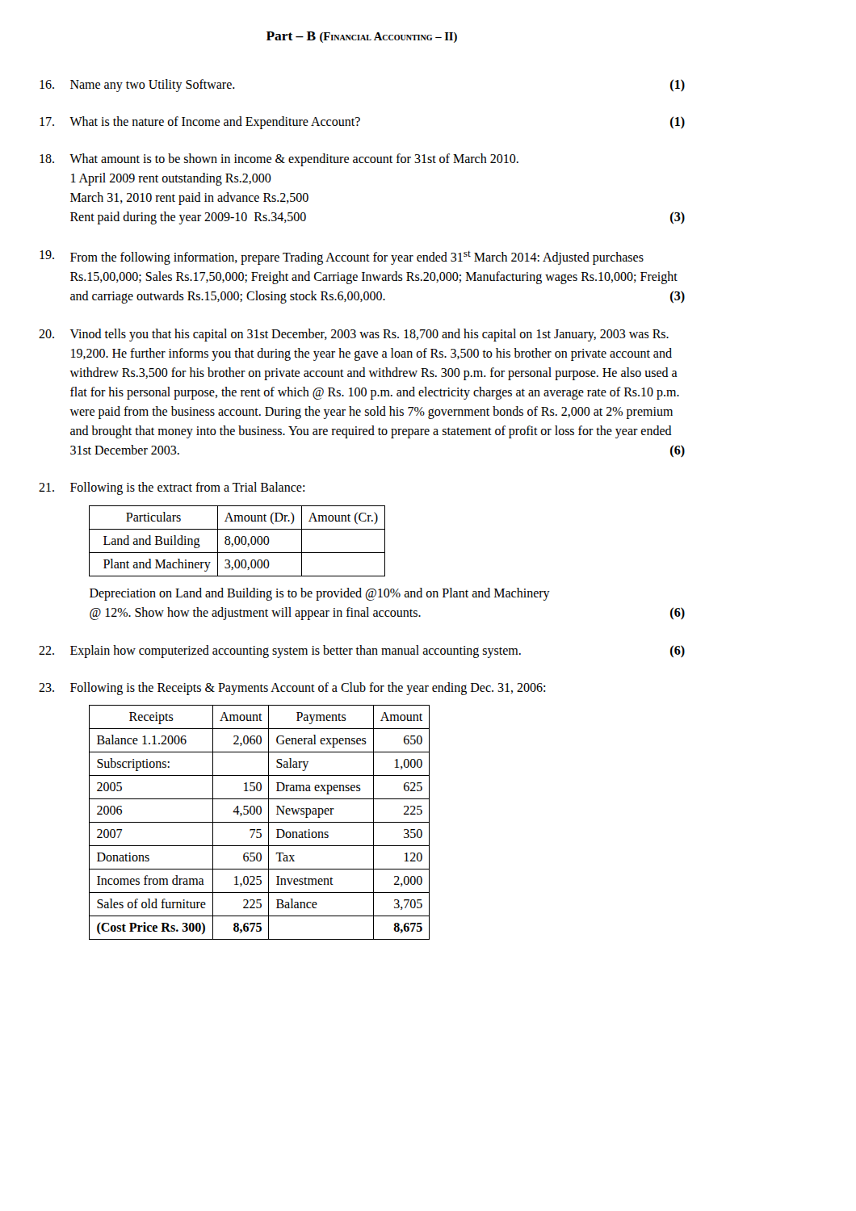Part – B (Financial Accounting – II)
Name any two Utility Software. (1)
What is the nature of Income and Expenditure Account? (1)
What amount is to be shown in income & expenditure account for 31st of March 2010.
1 April 2009 rent outstanding Rs.2,000
March 31, 2010 rent paid in advance Rs.2,500
Rent paid during the year 2009-10 Rs.34,500 (3)
From the following information, prepare Trading Account for year ended 31st March 2014: Adjusted purchases Rs.15,00,000; Sales Rs.17,50,000; Freight and Carriage Inwards Rs.20,000; Manufacturing wages Rs.10,000; Freight and carriage outwards Rs.15,000; Closing stock Rs.6,00,000. (3)
Vinod tells you that his capital on 31st December, 2003 was Rs. 18,700 and his capital on 1st January, 2003 was Rs. 19,200. He further informs you that during the year he gave a loan of Rs. 3,500 to his brother on private account and withdrew Rs.3,500 for his brother on private account and withdrew Rs. 300 p.m. for personal purpose. He also used a flat for his personal purpose, the rent of which @ Rs. 100 p.m. and electricity charges at an average rate of Rs.10 p.m. were paid from the business account. During the year he sold his 7% government bonds of Rs. 2,000 at 2% premium and brought that money into the business. You are required to prepare a statement of profit or loss for the year ended 31st December 2003. (6)
Following is the extract from a Trial Balance:
| Particulars | Amount (Dr.) | Amount (Cr.) |
| --- | --- | --- |
| Land and Building | 8,00,000 | |
| Plant and Machinery | 3,00,000 | |
Depreciation on Land and Building is to be provided @10% and on Plant and Machinery
@ 12%. Show how the adjustment will appear in final accounts. (6)
Explain how computerized accounting system is better than manual accounting system. (6)
Following is the Receipts & Payments Account of a Club for the year ending Dec. 31, 2006:
| Receipts | Amount | Payments | Amount |
| --- | --- | --- | --- |
| Balance 1.1.2006 | 2,060 | General expenses | 650 |
| Subscriptions: | | Salary | 1,000 |
| 2005 | 150 | Drama expenses | 625 |
| 2006 | 4,500 | Newspaper | 225 |
| 2007 | 75 | Donations | 350 |
| Donations | 650 | Tax | 120 |
| Incomes from drama | 1,025 | Investment | 2,000 |
| Sales of old furniture | 225 | Balance | 3,705 |
| (Cost Price Rs. 300) | 8,675 | | 8,675 |